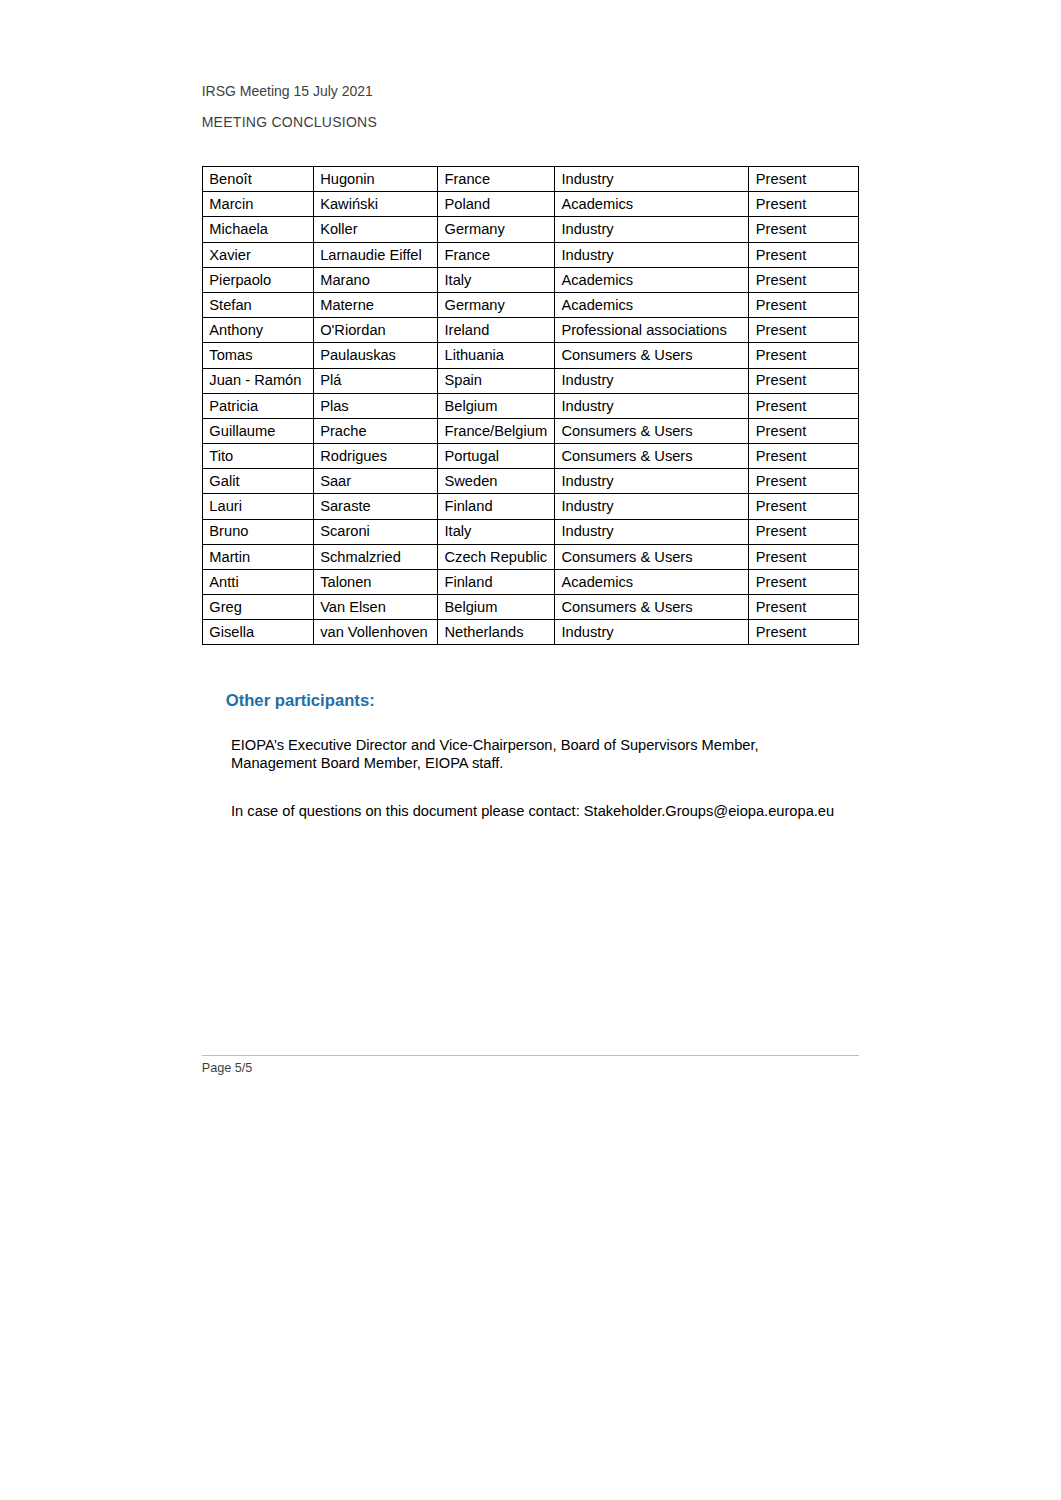IRSG Meeting 15 July 2021
MEETING CONCLUSIONS
| Benoît | Hugonin | France | Industry | Present |
| Marcin | Kawiński | Poland | Academics | Present |
| Michaela | Koller | Germany | Industry | Present |
| Xavier | Larnaudie Eiffel | France | Industry | Present |
| Pierpaolo | Marano | Italy | Academics | Present |
| Stefan | Materne | Germany | Academics | Present |
| Anthony | O'Riordan | Ireland | Professional associations | Present |
| Tomas | Paulauskas | Lithuania | Consumers & Users | Present |
| Juan - Ramón | Plá | Spain | Industry | Present |
| Patricia | Plas | Belgium | Industry | Present |
| Guillaume | Prache | France/Belgium | Consumers & Users | Present |
| Tito | Rodrigues | Portugal | Consumers & Users | Present |
| Galit | Saar | Sweden | Industry | Present |
| Lauri | Saraste | Finland | Industry | Present |
| Bruno | Scaroni | Italy | Industry | Present |
| Martin | Schmalzried | Czech Republic | Consumers & Users | Present |
| Antti | Talonen | Finland | Academics | Present |
| Greg | Van Elsen | Belgium | Consumers & Users | Present |
| Gisella | van Vollenhoven | Netherlands | Industry | Present |
Other participants:
EIOPA’s Executive Director and Vice-Chairperson, Board of Supervisors Member, Management Board Member, EIOPA staff.
In case of questions on this document please contact: Stakeholder.Groups@eiopa.europa.eu
Page 5/5